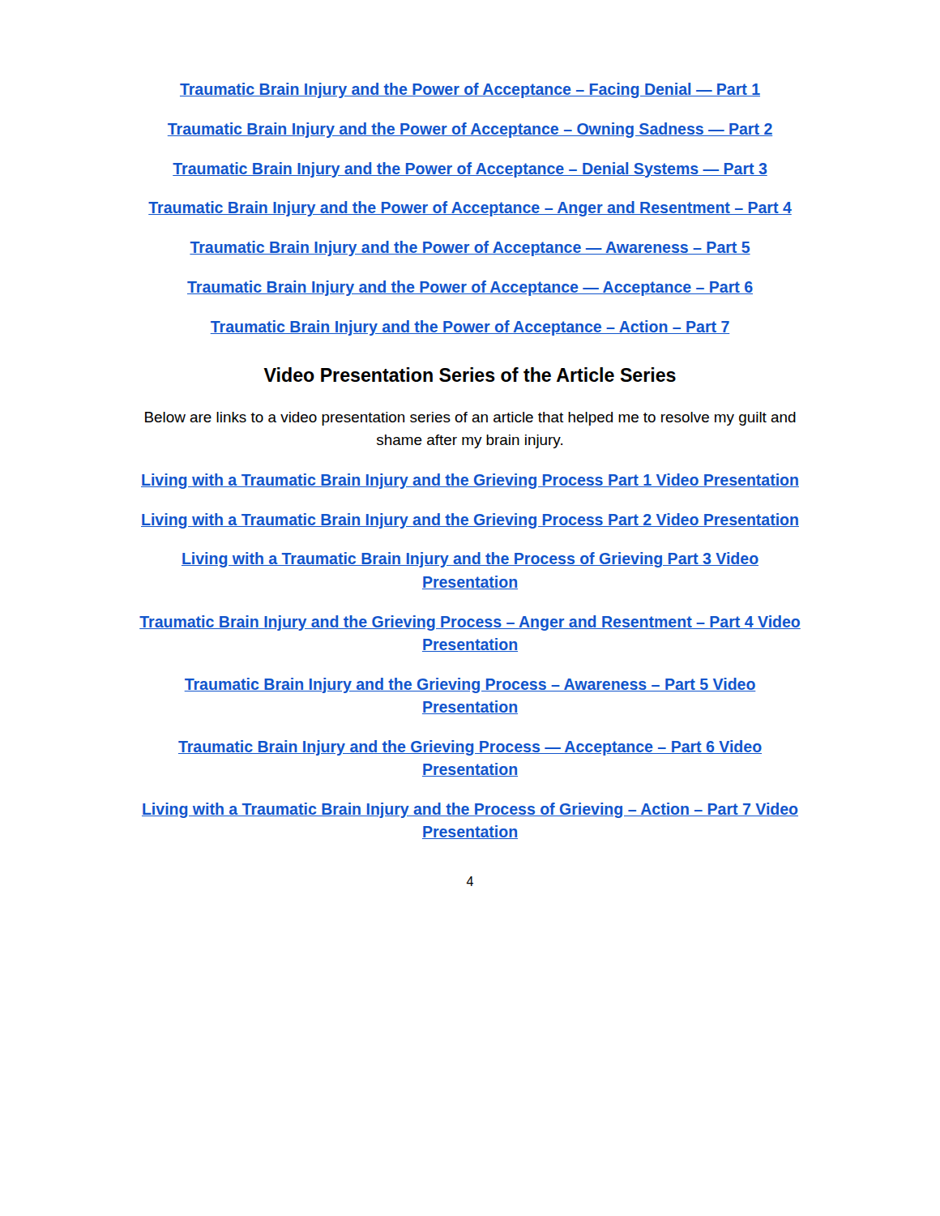Traumatic Brain Injury and the Power of Acceptance – Facing Denial — Part 1
Traumatic Brain Injury and the Power of Acceptance – Owning Sadness — Part 2
Traumatic Brain Injury and the Power of Acceptance – Denial Systems — Part 3
Traumatic Brain Injury and the Power of Acceptance – Anger and Resentment – Part 4
Traumatic Brain Injury and the Power of Acceptance — Awareness – Part 5
Traumatic Brain Injury and the Power of Acceptance — Acceptance – Part 6
Traumatic Brain Injury and the Power of Acceptance – Action – Part 7
Video Presentation Series of the Article Series
Below are links to a video presentation series of an article that helped me to resolve my guilt and shame after my brain injury.
Living with a Traumatic Brain Injury and the Grieving Process Part 1 Video Presentation
Living with a Traumatic Brain Injury and the Grieving Process Part 2 Video Presentation
Living with a Traumatic Brain Injury and the Process of Grieving Part 3 Video Presentation
Traumatic Brain Injury and the Grieving Process – Anger and Resentment – Part 4 Video Presentation
Traumatic Brain Injury and the Grieving Process – Awareness – Part 5 Video Presentation
Traumatic Brain Injury and the Grieving Process — Acceptance – Part 6 Video Presentation
Living with a Traumatic Brain Injury and the Process of Grieving – Action – Part 7 Video Presentation
4